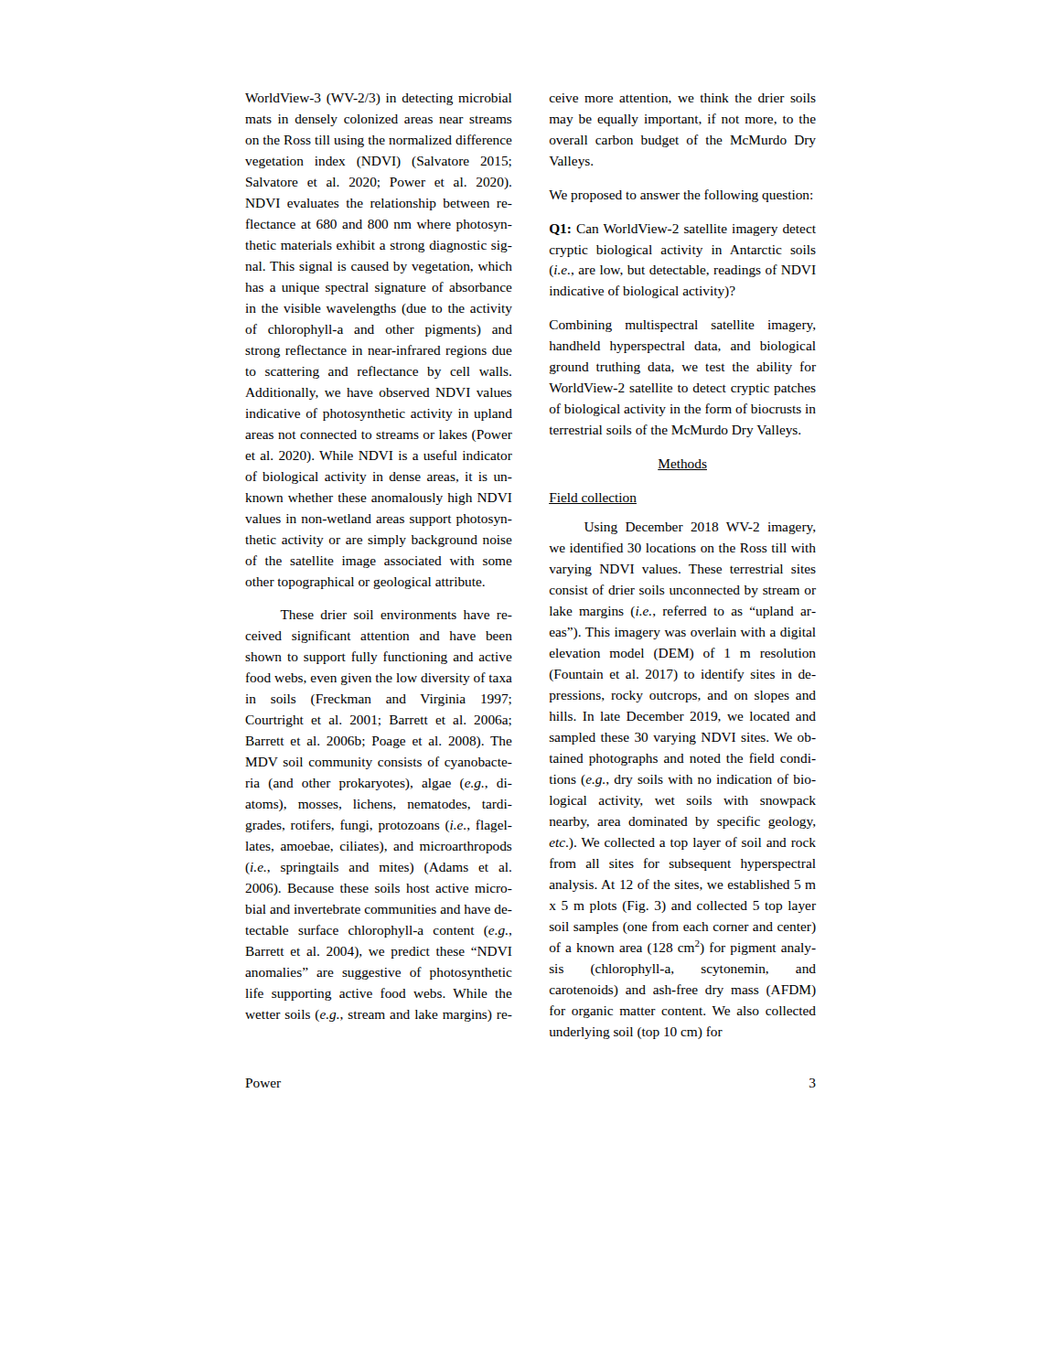WorldView-3 (WV-2/3) in detecting microbial mats in densely colonized areas near streams on the Ross till using the normalized difference vegetation index (NDVI) (Salvatore 2015; Salvatore et al. 2020; Power et al. 2020). NDVI evaluates the relationship between reflectance at 680 and 800 nm where photosynthetic materials exhibit a strong diagnostic signal. This signal is caused by vegetation, which has a unique spectral signature of absorbance in the visible wavelengths (due to the activity of chlorophyll-a and other pigments) and strong reflectance in near-infrared regions due to scattering and reflectance by cell walls. Additionally, we have observed NDVI values indicative of photosynthetic activity in upland areas not connected to streams or lakes (Power et al. 2020). While NDVI is a useful indicator of biological activity in dense areas, it is unknown whether these anomalously high NDVI values in non-wetland areas support photosynthetic activity or are simply background noise of the satellite image associated with some other topographical or geological attribute.
These drier soil environments have received significant attention and have been shown to support fully functioning and active food webs, even given the low diversity of taxa in soils (Freckman and Virginia 1997; Courtright et al. 2001; Barrett et al. 2006a; Barrett et al. 2006b; Poage et al. 2008). The MDV soil community consists of cyanobacteria (and other prokaryotes), algae (e.g., diatoms), mosses, lichens, nematodes, tardigrades, rotifers, fungi, protozoans (i.e., flagellates, amoebae, ciliates), and microarthropods (i.e., springtails and mites) (Adams et al. 2006). Because these soils host active microbial and invertebrate communities and have detectable surface chlorophyll-a content (e.g., Barrett et al. 2004), we predict these “NDVI anomalies” are suggestive of photosynthetic life supporting active food webs. While the wetter soils (e.g., stream and lake margins) receive more attention, we think the drier soils may be equally important, if not more, to the overall carbon budget of the McMurdo Dry Valleys.
We proposed to answer the following question:
Q1: Can WorldView-2 satellite imagery detect cryptic biological activity in Antarctic soils (i.e., are low, but detectable, readings of NDVI indicative of biological activity)?
Combining multispectral satellite imagery, handheld hyperspectral data, and biological ground truthing data, we test the ability for WorldView-2 satellite to detect cryptic patches of biological activity in the form of biocrusts in terrestrial soils of the McMurdo Dry Valleys.
Methods
Field collection
Using December 2018 WV-2 imagery, we identified 30 locations on the Ross till with varying NDVI values. These terrestrial sites consist of drier soils unconnected by stream or lake margins (i.e., referred to as “upland areas”). This imagery was overlain with a digital elevation model (DEM) of 1 m resolution (Fountain et al. 2017) to identify sites in depressions, rocky outcrops, and on slopes and hills. In late December 2019, we located and sampled these 30 varying NDVI sites. We obtained photographs and noted the field conditions (e.g., dry soils with no indication of biological activity, wet soils with snowpack nearby, area dominated by specific geology, etc.). We collected a top layer of soil and rock from all sites for subsequent hyperspectral analysis. At 12 of the sites, we established 5 m x 5 m plots (Fig. 3) and collected 5 top layer soil samples (one from each corner and center) of a known area (128 cm2) for pigment analysis (chlorophyll-a, scytonemin, and carotenoids) and ash-free dry mass (AFDM) for organic matter content. We also collected underlying soil (top 10 cm) for
Power 3